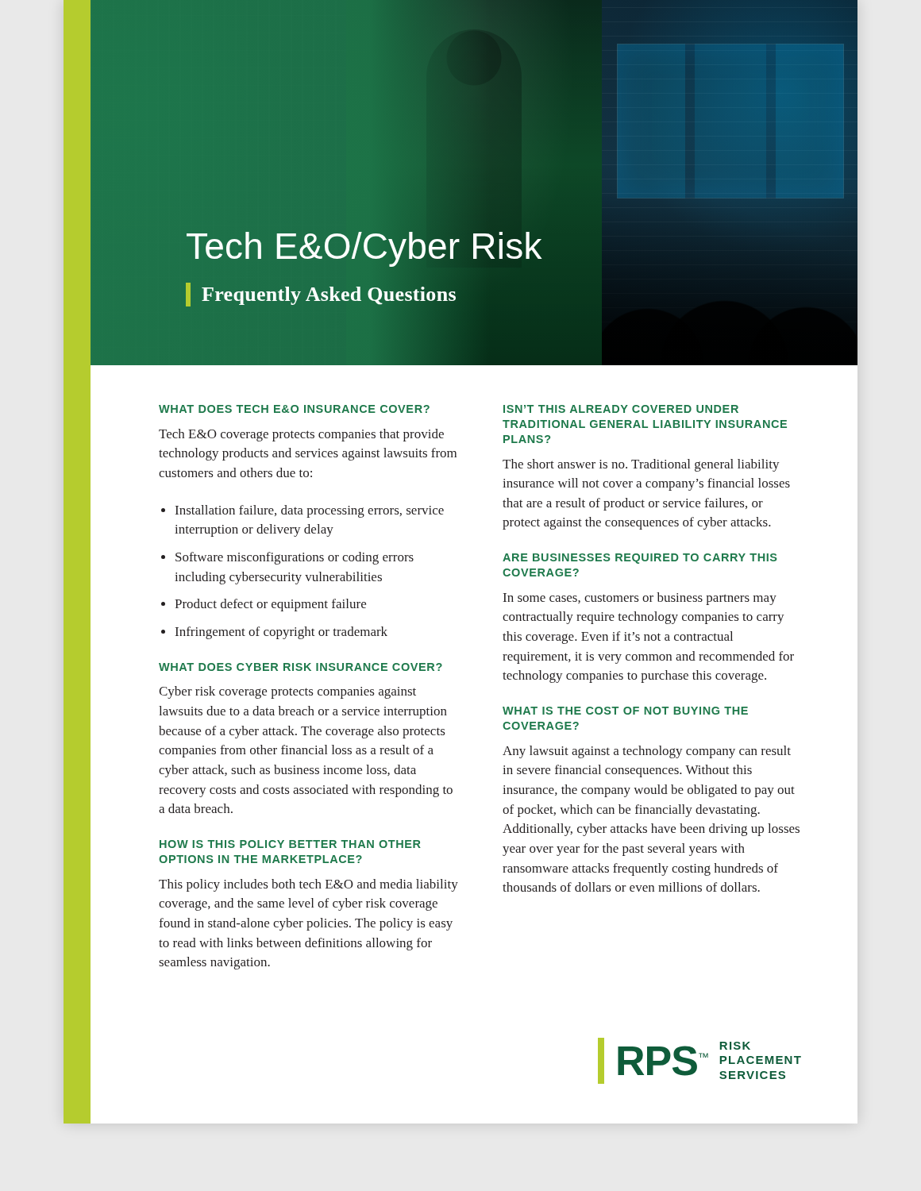Tech E&O/Cyber Risk
Frequently Asked Questions
What does tech E&O insurance cover?
Tech E&O coverage protects companies that provide technology products and services against lawsuits from customers and others due to:
Installation failure, data processing errors, service interruption or delivery delay
Software misconfigurations or coding errors including cybersecurity vulnerabilities
Product defect or equipment failure
Infringement of copyright or trademark
What does cyber risk insurance cover?
Cyber risk coverage protects companies against lawsuits due to a data breach or a service interruption because of a cyber attack. The coverage also protects companies from other financial loss as a result of a cyber attack, such as business income loss, data recovery costs and costs associated with responding to a data breach.
How is this policy better than other options in the marketplace?
This policy includes both tech E&O and media liability coverage, and the same level of cyber risk coverage found in stand-alone cyber policies. The policy is easy to read with links between definitions allowing for seamless navigation.
Isn’t this already covered under traditional general liability insurance plans?
The short answer is no. Traditional general liability insurance will not cover a company’s financial losses that are a result of product or service failures, or protect against the consequences of cyber attacks.
Are businesses required to carry this coverage?
In some cases, customers or business partners may contractually require technology companies to carry this coverage. Even if it’s not a contractual requirement, it is very common and recommended for technology companies to purchase this coverage.
What is the cost of not buying the coverage?
Any lawsuit against a technology company can result in severe financial consequences. Without this insurance, the company would be obligated to pay out of pocket, which can be financially devastating. Additionally, cyber attacks have been driving up losses year over year for the past several years with ransomware attacks frequently costing hundreds of thousands of dollars or even millions of dollars.
RPS™ Risk
Placement
Services